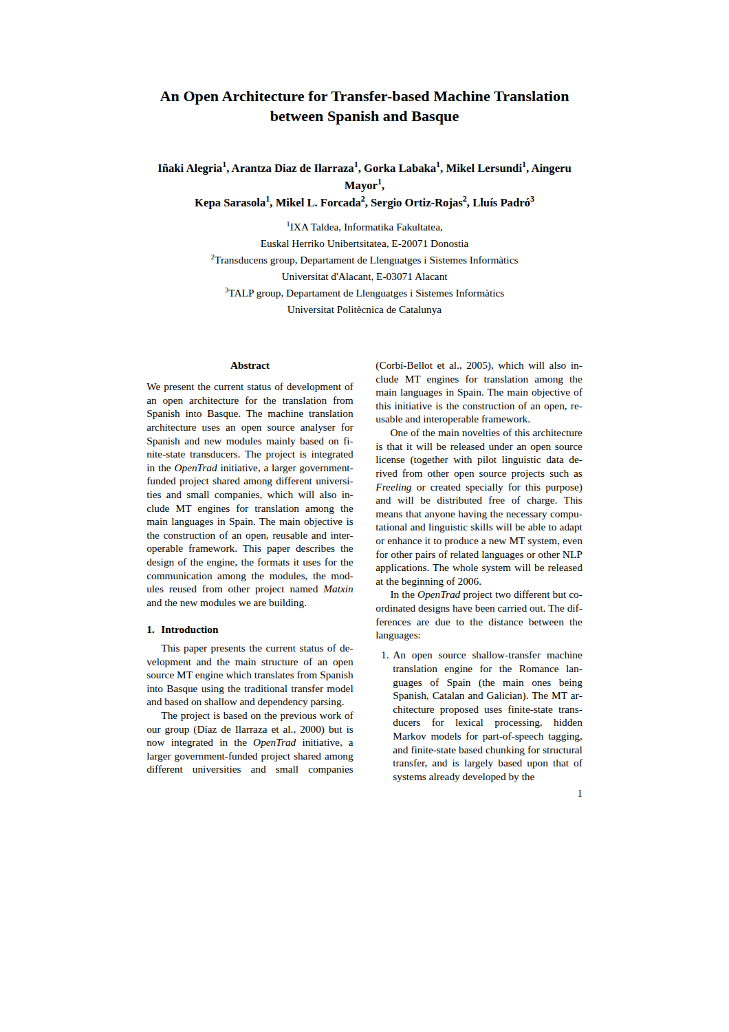An Open Architecture for Transfer-based Machine Translation between Spanish and Basque
Iñaki Alegria1, Arantza Diaz de Ilarraza1, Gorka Labaka1, Mikel Lersundi1, Aingeru Mayor1,
Kepa Sarasola1, Mikel L. Forcada2, Sergio Ortiz-Rojas2, Lluís Padró3
1IXA Taldea, Informatika Fakultatea,
Euskal Herriko Unibertsitatea, E-20071 Donostia
2Transducens group, Departament de Llenguatges i Sistemes Informàtics
Universitat d'Alacant, E-03071 Alacant
3TALP group, Departament de Llenguatges i Sistemes Informàtics
Universitat Politècnica de Catalunya
Abstract
We present the current status of development of an open architecture for the translation from Spanish into Basque. The machine translation architecture uses an open source analyser for Spanish and new modules mainly based on finite-state transducers. The project is integrated in the OpenTrad initiative, a larger government-funded project shared among different universities and small companies, which will also include MT engines for translation among the main languages in Spain. The main objective is the construction of an open, reusable and interoperable framework. This paper describes the design of the engine, the formats it uses for the communication among the modules, the modules reused from other project named Matxin and the new modules we are building.
1. Introduction
This paper presents the current status of development and the main structure of an open source MT engine which translates from Spanish into Basque using the traditional transfer model and based on shallow and dependency parsing.
The project is based on the previous work of our group (Díaz de Ilarraza et al., 2000) but is now integrated in the OpenTrad initiative, a larger government-funded project shared among different universities and small companies (Corbí-Bellot et al., 2005), which will also include MT engines for translation among the main languages in Spain. The main objective of this initiative is the construction of an open, reusable and interoperable framework.
One of the main novelties of this architecture is that it will be released under an open source license (together with pilot linguistic data derived from other open source projects such as Freeling or created specially for this purpose) and will be distributed free of charge. This means that anyone having the necessary computational and linguistic skills will be able to adapt or enhance it to produce a new MT system, even for other pairs of related languages or other NLP applications. The whole system will be released at the beginning of 2006.
In the OpenTrad project two different but coordinated designs have been carried out. The differences are due to the distance between the languages:
An open source shallow-transfer machine translation engine for the Romance languages of Spain (the main ones being Spanish, Catalan and Galician). The MT architecture proposed uses finite-state transducers for lexical processing, hidden Markov models for part-of-speech tagging, and finite-state based chunking for structural transfer, and is largely based upon that of systems already developed by the
1